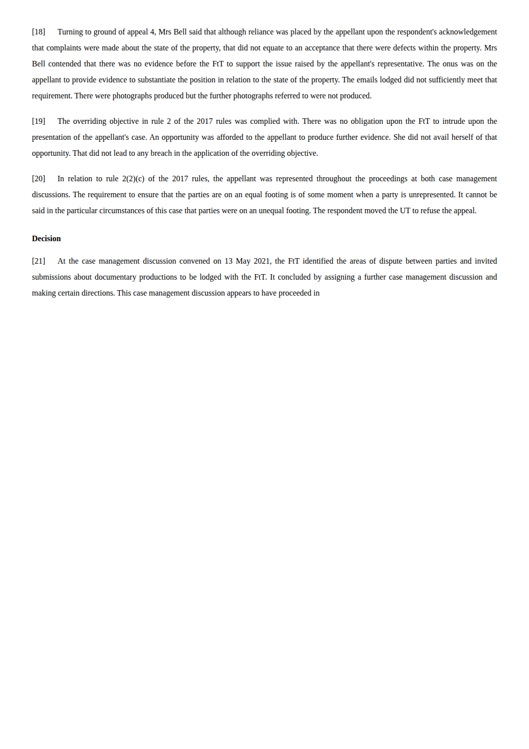[18] Turning to ground of appeal 4, Mrs Bell said that although reliance was placed by the appellant upon the respondent's acknowledgement that complaints were made about the state of the property, that did not equate to an acceptance that there were defects within the property. Mrs Bell contended that there was no evidence before the FtT to support the issue raised by the appellant's representative. The onus was on the appellant to provide evidence to substantiate the position in relation to the state of the property. The emails lodged did not sufficiently meet that requirement. There were photographs produced but the further photographs referred to were not produced.
[19] The overriding objective in rule 2 of the 2017 rules was complied with. There was no obligation upon the FtT to intrude upon the presentation of the appellant's case. An opportunity was afforded to the appellant to produce further evidence. She did not avail herself of that opportunity. That did not lead to any breach in the application of the overriding objective.
[20] In relation to rule 2(2)(c) of the 2017 rules, the appellant was represented throughout the proceedings at both case management discussions. The requirement to ensure that the parties are on an equal footing is of some moment when a party is unrepresented. It cannot be said in the particular circumstances of this case that parties were on an unequal footing. The respondent moved the UT to refuse the appeal.
Decision
[21] At the case management discussion convened on 13 May 2021, the FtT identified the areas of dispute between parties and invited submissions about documentary productions to be lodged with the FtT. It concluded by assigning a further case management discussion and making certain directions. This case management discussion appears to have proceeded in